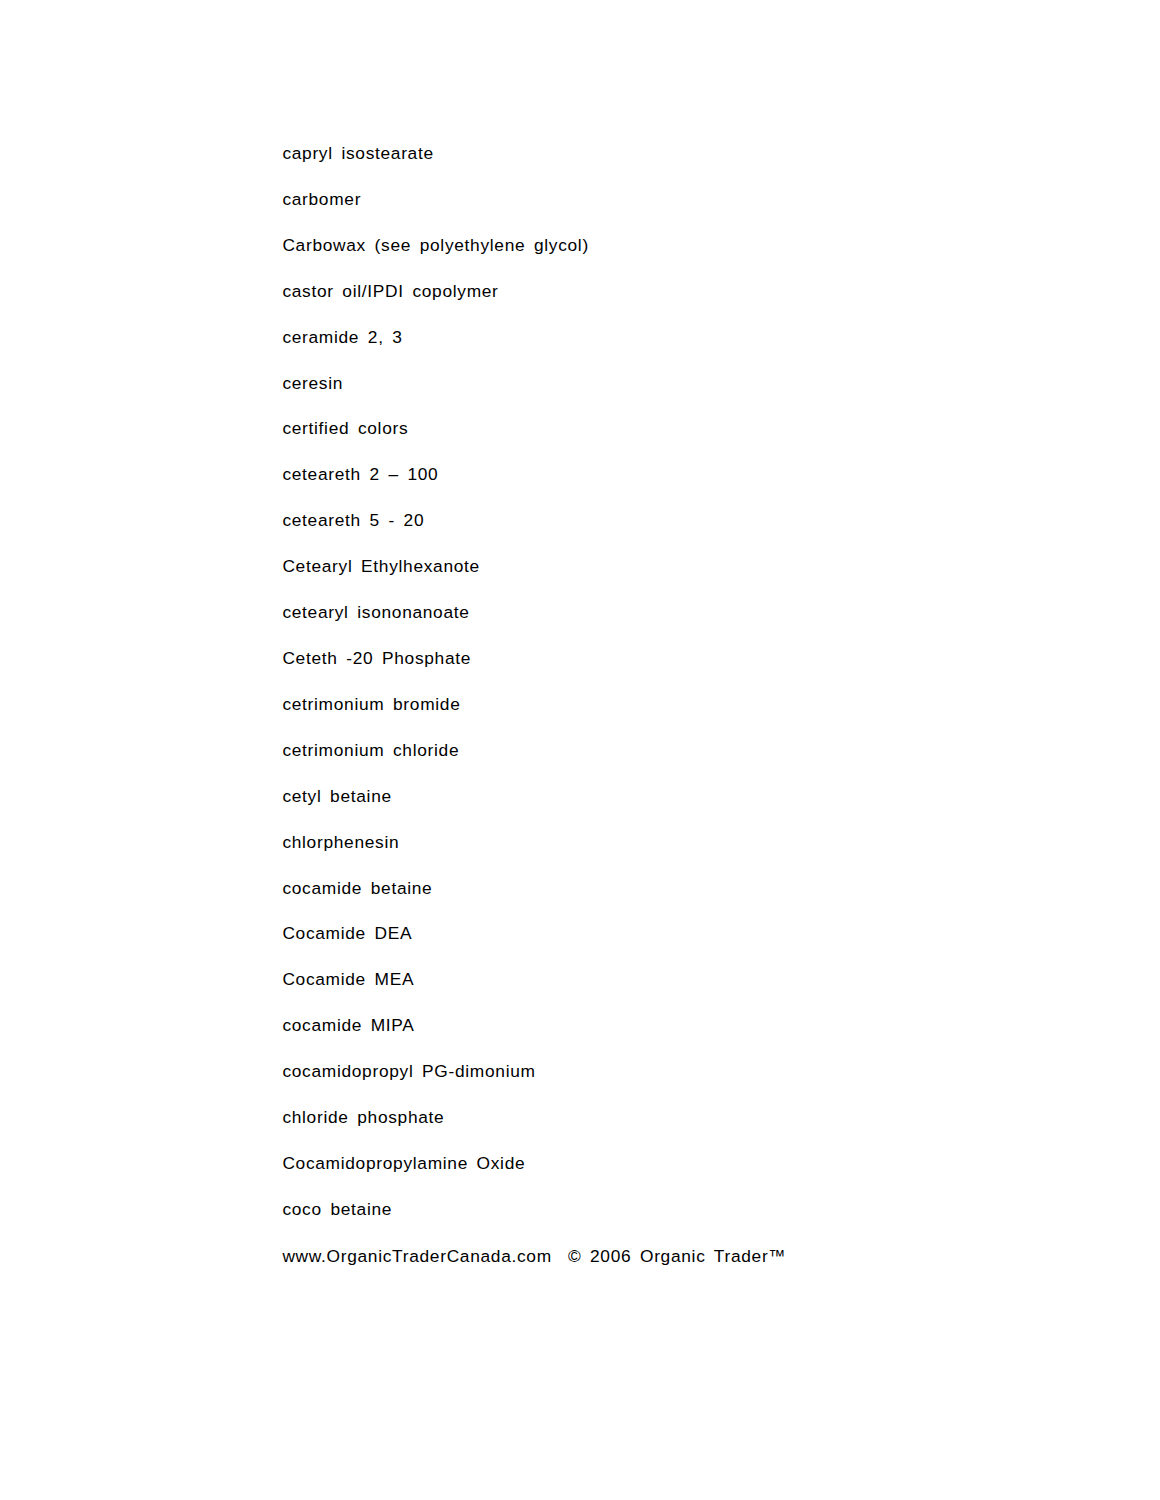capryl isostearate
carbomer
Carbowax (see polyethylene glycol)
castor oil/IPDI copolymer
ceramide 2, 3
ceresin
certified colors
ceteareth 2 – 100
ceteareth 5 - 20
Cetearyl Ethylhexanote
cetearyl isononanoate
Ceteth -20 Phosphate
cetrimonium bromide
cetrimonium chloride
cetyl betaine
chlorphenesin
cocamide betaine
Cocamide DEA
Cocamide MEA
cocamide MIPA
cocamidopropyl PG-dimonium
chloride phosphate
Cocamidopropylamine Oxide
coco betaine
www.OrganicTraderCanada.com © 2006 Organic Trader™